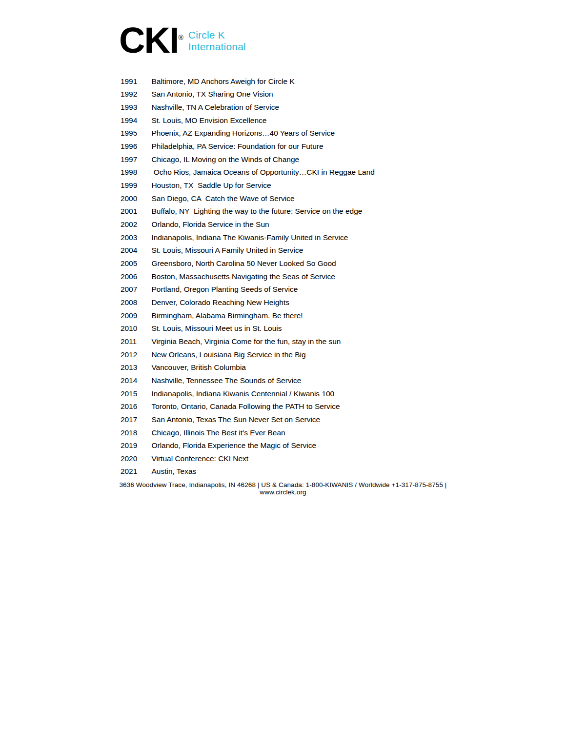CKI® Circle K
International
1991 Baltimore, MD Anchors Aweigh for Circle K
1992 San Antonio, TX Sharing One Vision
1993 Nashville, TN A Celebration of Service
1994 St. Louis, MO Envision Excellence
1995 Phoenix, AZ Expanding Horizons…40 Years of Service
1996 Philadelphia, PA Service: Foundation for our Future
1997 Chicago, IL Moving on the Winds of Change
1998 Ocho Rios, Jamaica Oceans of Opportunity…CKI in Reggae Land
1999 Houston, TX Saddle Up for Service
2000 San Diego, CA Catch the Wave of Service
2001 Buffalo, NY Lighting the way to the future: Service on the edge
2002 Orlando, Florida Service in the Sun
2003 Indianapolis, Indiana The Kiwanis-Family United in Service
2004 St. Louis, Missouri A Family United in Service
2005 Greensboro, North Carolina 50 Never Looked So Good
2006 Boston, Massachusetts Navigating the Seas of Service
2007 Portland, Oregon Planting Seeds of Service
2008 Denver, Colorado Reaching New Heights
2009 Birmingham, Alabama Birmingham. Be there!
2010 St. Louis, Missouri Meet us in St. Louis
2011 Virginia Beach, Virginia Come for the fun, stay in the sun
2012 New Orleans, Louisiana Big Service in the Big
2013 Vancouver, British Columbia
2014 Nashville, Tennessee The Sounds of Service
2015 Indianapolis, Indiana Kiwanis Centennial / Kiwanis 100
2016 Toronto, Ontario, Canada Following the PATH to Service
2017 San Antonio, Texas The Sun Never Set on Service
2018 Chicago, Illinois The Best it’s Ever Bean
2019 Orlando, Florida Experience the Magic of Service
2020 Virtual Conference: CKI Next
2021 Austin, Texas
3636 Woodview Trace, Indianapolis, IN 46268 | US & Canada: 1-800-KIWANIS / Worldwide +1-317-875-8755 | www.circlek.org